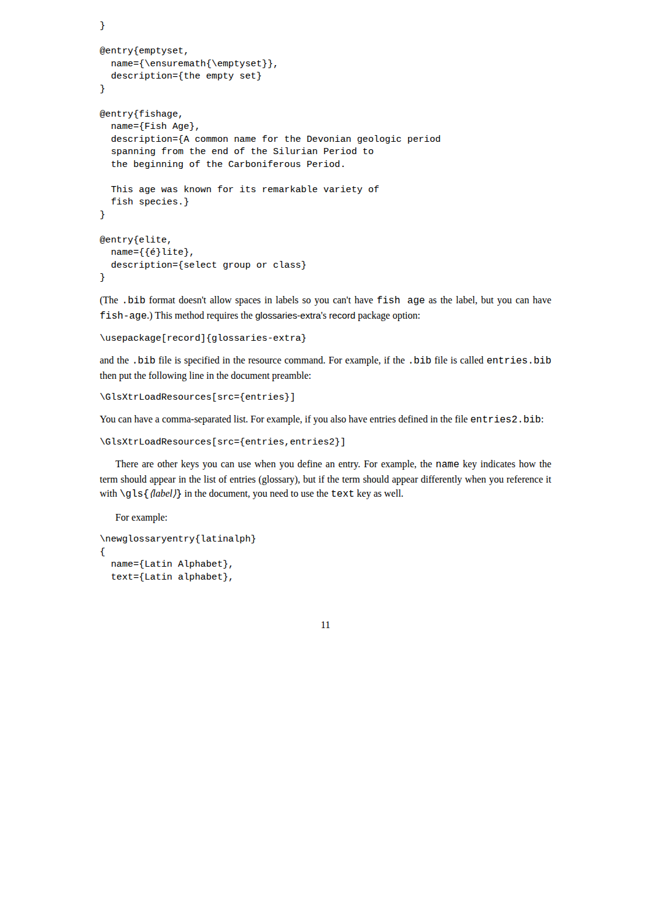}

@entry{emptyset,
  name={\ensuremath{\emptyset}},
  description={the empty set}
}

@entry{fishage,
  name={Fish Age},
  description={A common name for the Devonian geologic period
  spanning from the end of the Silurian Period to
  the beginning of the Carboniferous Period.

  This age was known for its remarkable variety of
  fish species.}
}

@entry{elite,
  name={{é}lite},
  description={select group or class}
}
(The .bib format doesn't allow spaces in labels so you can't have fish age as the label, but you can have fish-age.) This method requires the glossaries-extra's record package option:
\usepackage[record]{glossaries-extra}
and the .bib file is specified in the resource command. For example, if the .bib file is called entries.bib then put the following line in the document preamble:
\GlsXtrLoadResources[src={entries}]
You can have a comma-separated list. For example, if you also have entries defined in the file entries2.bib:
\GlsXtrLoadResources[src={entries,entries2}]
There are other keys you can use when you define an entry. For example, the name key indicates how the term should appear in the list of entries (glossary), but if the term should appear differently when you reference it with \gls{⟨label⟩} in the document, you need to use the text key as well.
For example:
\newglossaryentry{latinalph}
{
  name={Latin Alphabet},
  text={Latin alphabet},
11